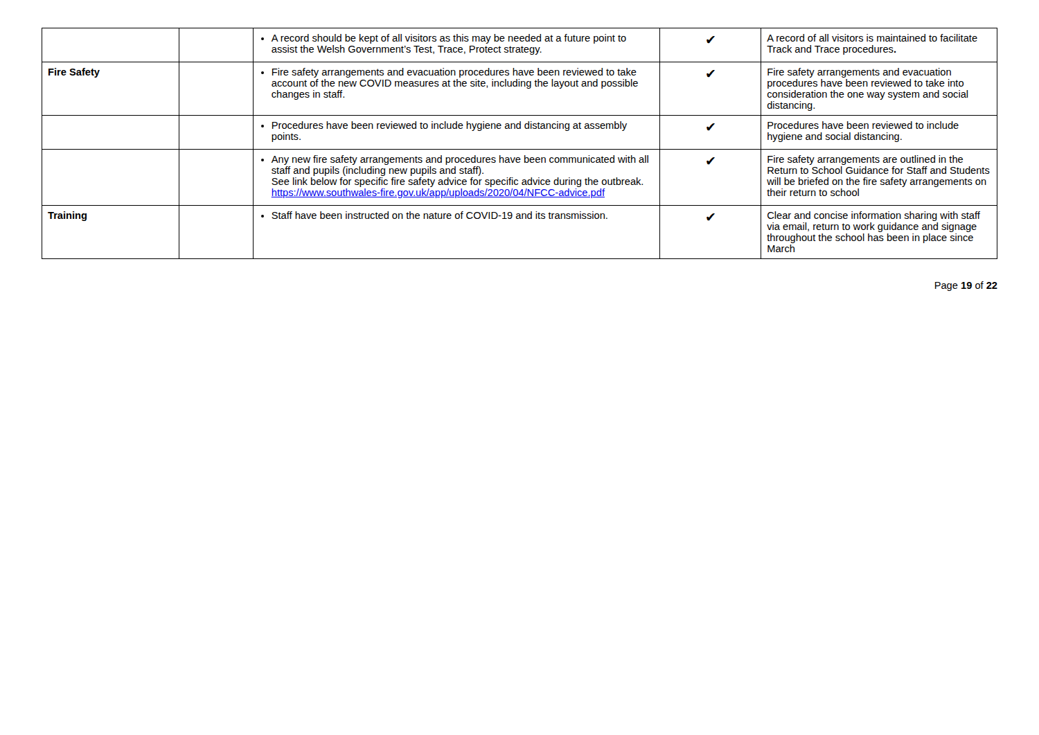| | | A record should be kept of all visitors as this may be needed at a future point to assist the Welsh Government’s Test, Trace, Protect strategy. | ✔ | A record of all visitors is maintained to facilitate Track and Trace procedures . |
| Fire Safety | | Fire safety arrangements and evacuation procedures have been reviewed to take account of the new COVID measures at the site, including the layout and possible changes in staff. | ✔ | Fire safety arrangements and evacuation procedures have been reviewed to take into consideration the one way system and social distancing. |
| | | Procedures have been reviewed to include hygiene and distancing at assembly points. | ✔ | Procedures have been reviewed to include hygiene and social distancing. |
| | | Any new fire safety arrangements and procedures have been communicated with all staff and pupils (including new pupils and staff). See link below for specific fire safety advice for specific advice during the outbreak. https://www.southwales-fire.gov.uk/app/uploads/2020/04/NFCC-advice.pdf | ✔ | Fire safety arrangements are outlined in the Return to School Guidance for Staff and Students will be briefed on the fire safety arrangements on their return to school |
| Training | | Staff have been instructed on the nature of COVID-19 and its transmission. | ✔ | Clear and concise information sharing with staff via email, return to work guidance and signage throughout the school has been in place since March |
Page 19 of 22